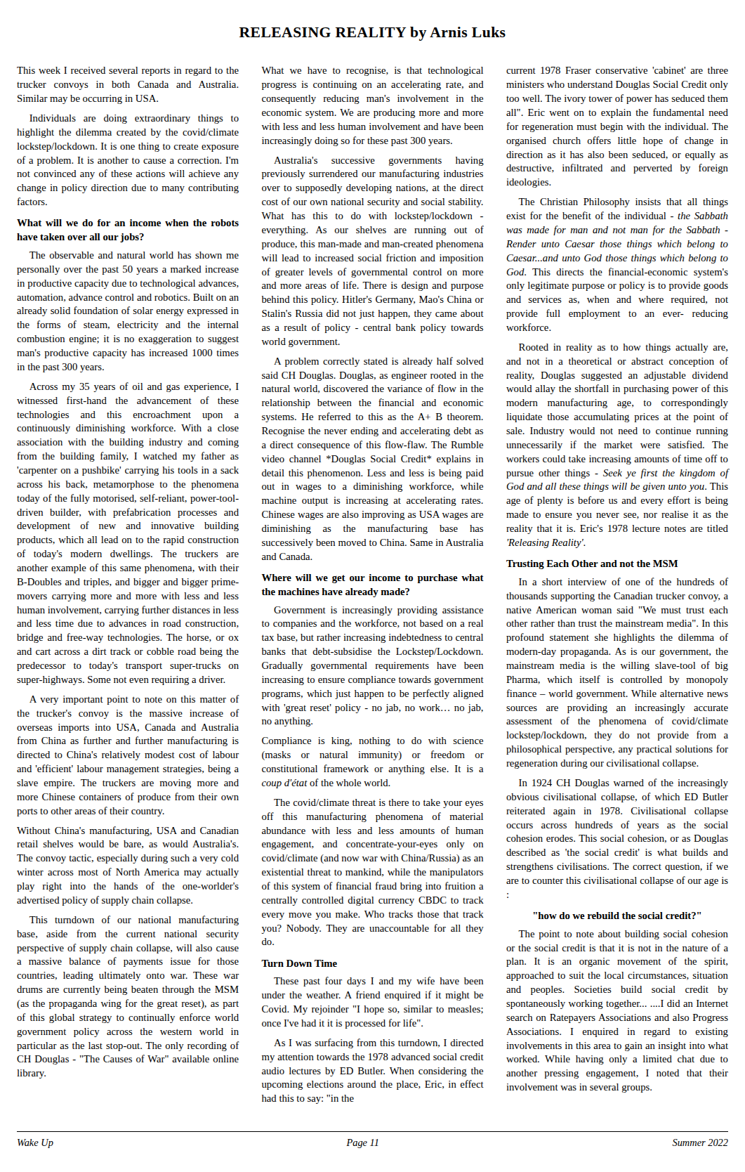RELEASING REALITY by Arnis Luks
This week I received several reports in regard to the trucker convoys in both Canada and Australia. Similar may be occurring in USA.
Individuals are doing extraordinary things to highlight the dilemma created by the covid/climate lockstep/lockdown. It is one thing to create exposure of a problem. It is another to cause a correction. I'm not convinced any of these actions will achieve any change in policy direction due to many contributing factors.
What will we do for an income when the robots have taken over all our jobs?
The observable and natural world has shown me personally over the past 50 years a marked increase in productive capacity due to technological advances, automation, advance control and robotics. Built on an already solid foundation of solar energy expressed in the forms of steam, electricity and the internal combustion engine; it is no exaggeration to suggest man's productive capacity has increased 1000 times in the past 300 years.
Across my 35 years of oil and gas experience, I witnessed first-hand the advancement of these technologies and this encroachment upon a continuously diminishing workforce. With a close association with the building industry and coming from the building family, I watched my father as 'carpenter on a pushbike' carrying his tools in a sack across his back, metamorphose to the phenomena today of the fully motorised, self-reliant, power-tool- driven builder, with prefabrication processes and development of new and innovative building products, which all lead on to the rapid construction of today's modern dwellings. The truckers are another example of this same phenomena, with their B-Doubles and triples, and bigger and bigger prime-movers carrying more and more with less and less human involvement, carrying further distances in less and less time due to advances in road construction, bridge and free-way technologies. The horse, or ox and cart across a dirt track or cobble road being the predecessor to today's transport super-trucks on super-highways. Some not even requiring a driver.
A very important point to note on this matter of the trucker's convoy is the massive increase of overseas imports into USA, Canada and Australia from China as further and further manufacturing is directed to China's relatively modest cost of labour and 'efficient' labour management strategies, being a slave empire. The truckers are moving more and more Chinese containers of produce from their own ports to other areas of their country.
Without China's manufacturing, USA and Canadian retail shelves would be bare, as would Australia's. The convoy tactic, especially during such a very cold winter across most of North America may actually play right into the hands of the one-worlder's advertised policy of supply chain collapse.
This turndown of our national manufacturing base, aside from the current national security perspective of supply chain collapse, will also cause a massive balance of payments issue for those countries, leading ultimately onto war. These war drums are currently being beaten through the MSM (as the propaganda wing for the great reset), as part of this global strategy to continually enforce world government policy across the western world in particular as the last stop-out. The only recording of CH Douglas - "The Causes of War" available online library.
What we have to recognise, is that technological progress is continuing on an accelerating rate, and consequently reducing man's involvement in the economic system. We are producing more and more with less and less human involvement and have been increasingly doing so for these past 300 years.
Australia's successive governments having previously surrendered our manufacturing industries over to supposedly developing nations, at the direct cost of our own national security and social stability. What has this to do with lockstep/lockdown - everything. As our shelves are running out of produce, this man-made and man-created phenomena will lead to increased social friction and imposition of greater levels of governmental control on more and more areas of life. There is design and purpose behind this policy. Hitler's Germany, Mao's China or Stalin's Russia did not just happen, they came about as a result of policy - central bank policy towards world government.
A problem correctly stated is already half solved said CH Douglas. Douglas, as engineer rooted in the natural world, discovered the variance of flow in the relationship between the financial and economic systems. He referred to this as the A+ B theorem. Recognise the never ending and accelerating debt as a direct consequence of this flow-flaw. The Rumble video channel *Douglas Social Credit* explains in detail this phenomenon. Less and less is being paid out in wages to a diminishing workforce, while machine output is increasing at accelerating rates. Chinese wages are also improving as USA wages are diminishing as the manufacturing base has successively been moved to China. Same in Australia and Canada.
Where will we get our income to purchase what the machines have already made?
Government is increasingly providing assistance to companies and the workforce, not based on a real tax base, but rather increasing indebtedness to central banks that debt-subsidise the Lockstep/Lockdown. Gradually governmental requirements have been increasing to ensure compliance towards government programs, which just happen to be perfectly aligned with 'great reset' policy - no jab, no work… no jab, no anything.
Compliance is king, nothing to do with science (masks or natural immunity) or freedom or constitutional framework or anything else. It is a coup d'état of the whole world.
The covid/climate threat is there to take your eyes off this manufacturing phenomena of material abundance with less and less amounts of human engagement, and concentrate-your-eyes only on covid/climate (and now war with China/Russia) as an existential threat to mankind, while the manipulators of this system of financial fraud bring into fruition a centrally controlled digital currency CBDC to track every move you make. Who tracks those that track you? Nobody. They are unaccountable for all they do.
Turn Down Time
These past four days I and my wife have been under the weather. A friend enquired if it might be Covid. My rejoinder "I hope so, similar to measles; once I've had it it is processed for life".
As I was surfacing from this turndown, I directed my attention towards the 1978 advanced social credit audio lectures by ED Butler. When considering the upcoming elections around the place, Eric, in effect had this to say: "in the
current 1978 Fraser conservative 'cabinet' are three ministers who understand Douglas Social Credit only too well. The ivory tower of power has seduced them all". Eric went on to explain the fundamental need for regeneration must begin with the individual. The organised church offers little hope of change in direction as it has also been seduced, or equally as destructive, infiltrated and perverted by foreign ideologies.
The Christian Philosophy insists that all things exist for the benefit of the individual - the Sabbath was made for man and not man for the Sabbath - Render unto Caesar those things which belong to Caesar...and unto God those things which belong to God. This directs the financial-economic system's only legitimate purpose or policy is to provide goods and services as, when and where required, not provide full employment to an ever- reducing workforce.
Rooted in reality as to how things actually are, and not in a theoretical or abstract conception of reality, Douglas suggested an adjustable dividend would allay the shortfall in purchasing power of this modern manufacturing age, to correspondingly liquidate those accumulating prices at the point of sale. Industry would not need to continue running unnecessarily if the market were satisfied. The workers could take increasing amounts of time off to pursue other things - Seek ye first the kingdom of God and all these things will be given unto you. This age of plenty is before us and every effort is being made to ensure you never see, nor realise it as the reality that it is. Eric's 1978 lecture notes are titled 'Releasing Reality'.
Trusting Each Other and not the MSM
In a short interview of one of the hundreds of thousands supporting the Canadian trucker convoy, a native American woman said "We must trust each other rather than trust the mainstream media". In this profound statement she highlights the dilemma of modern-day propaganda. As is our government, the mainstream media is the willing slave-tool of big Pharma, which itself is controlled by monopoly finance – world government. While alternative news sources are providing an increasingly accurate assessment of the phenomena of covid/climate lockstep/lockdown, they do not provide from a philosophical perspective, any practical solutions for regeneration during our civilisational collapse.
In 1924 CH Douglas warned of the increasingly obvious civilisational collapse, of which ED Butler reiterated again in 1978. Civilisational collapse occurs across hundreds of years as the social cohesion erodes. This social cohesion, or as Douglas described as 'the social credit' is what builds and strengthens civilisations. The correct question, if we are to counter this civilisational collapse of our age is :
"how do we rebuild the social credit?"
The point to note about building social cohesion or the social credit is that it is not in the nature of a plan. It is an organic movement of the spirit, approached to suit the local circumstances, situation and peoples. Societies build social credit by spontaneously working together... ....I did an Internet search on Ratepayers Associations and also Progress Associations. I enquired in regard to existing involvements in this area to gain an insight into what worked. While having only a limited chat due to another pressing engagement, I noted that their involvement was in several groups.
Wake Up Page 11 Summer 2022